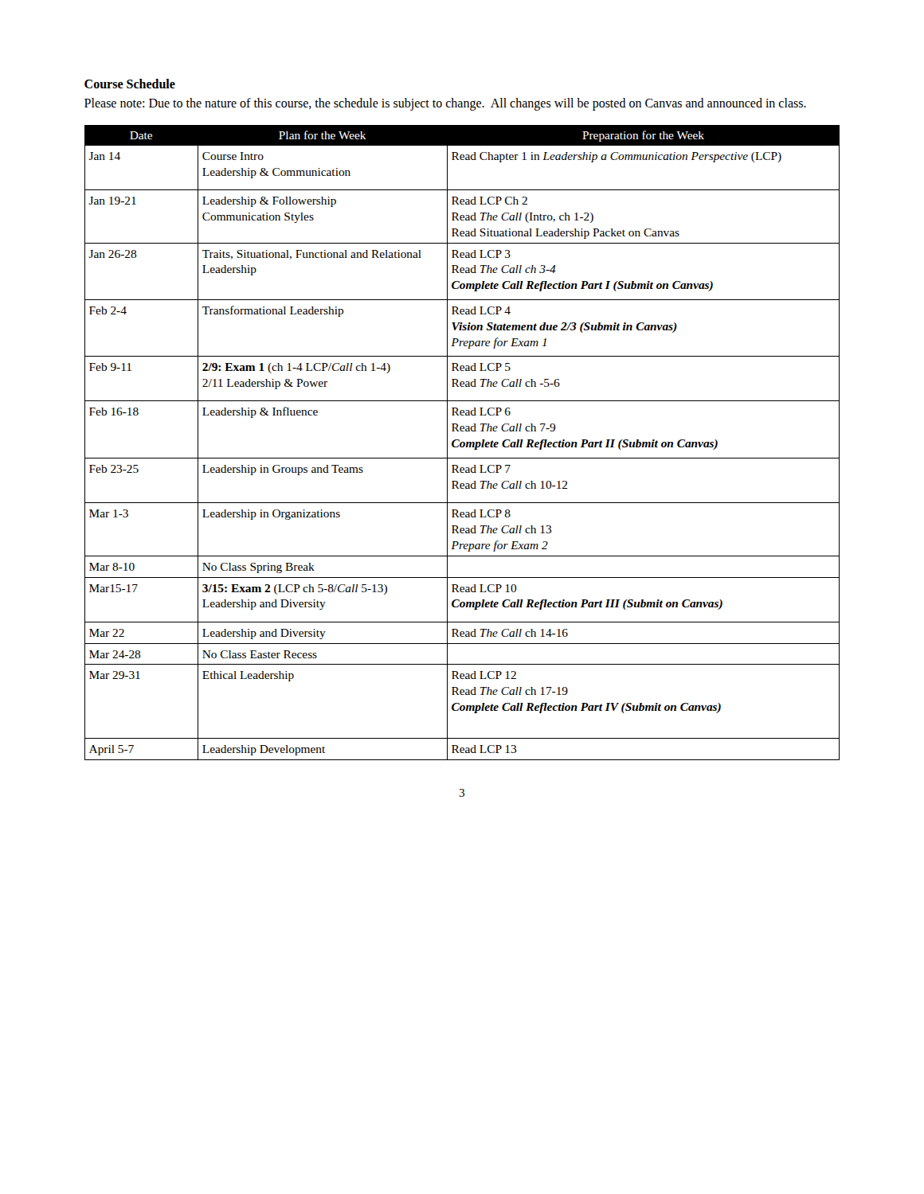Course Schedule
Please note: Due to the nature of this course, the schedule is subject to change. All changes will be posted on Canvas and announced in class.
| Date | Plan for the Week | Preparation for the Week |
| --- | --- | --- |
| Jan 14 | Course Intro Leadership & Communication | Read Chapter 1 in Leadership a Communication Perspective (LCP) |
| Jan 19-21 | Leadership & Followership Communication Styles | Read LCP Ch 2 Read The Call (Intro, ch 1-2) Read Situational Leadership Packet on Canvas |
| Jan 26-28 | Traits, Situational, Functional and Relational Leadership | Read LCP 3 Read The Call ch 3-4 Complete Call Reflection Part I (Submit on Canvas) |
| Feb 2-4 | Transformational Leadership | Read LCP 4 Vision Statement due 2/3 (Submit in Canvas) Prepare for Exam 1 |
| Feb 9-11 | 2/9: Exam 1 (ch 1-4 LCP/ Call ch 1-4) 2/11 Leadership & Power | Read LCP 5 Read The Call ch -5-6 |
| Feb 16-18 | Leadership & Influence | Read LCP 6 Read The Call ch 7-9 Complete Call Reflection Part II (Submit on Canvas) |
| Feb 23-25 | Leadership in Groups and Teams | Read LCP 7 Read The Call ch 10-12 |
| Mar 1-3 | Leadership in Organizations | Read LCP 8 Read The Call ch 13 Prepare for Exam 2 |
| Mar 8-10 | No Class Spring Break | |
| Mar15-17 | 3/15: Exam 2 (LCP ch 5-8/ Call 5-13) Leadership and Diversity | Read LCP 10 Complete Call Reflection Part III (Submit on Canvas) |
| Mar 22 | Leadership and Diversity | Read The Call ch 14-16 |
| Mar 24-28 | No Class Easter Recess | |
| Mar 29-31 | Ethical Leadership | Read LCP 12 Read The Call ch 17-19 Complete Call Reflection Part IV (Submit on Canvas) |
| April 5-7 | Leadership Development | Read LCP 13 |
3